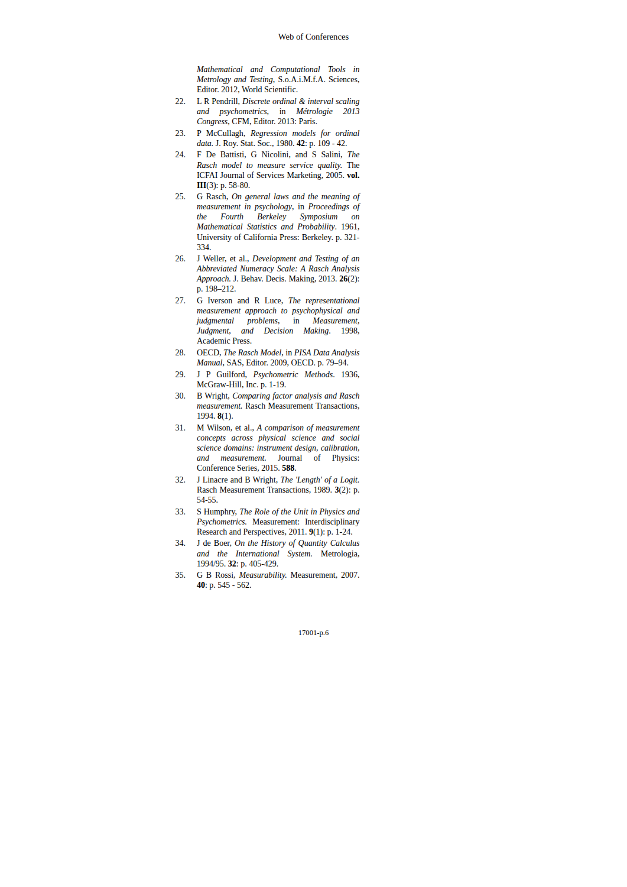Web of Conferences
Mathematical and Computational Tools in Metrology and Testing, S.o.A.i.M.f.A. Sciences, Editor. 2012, World Scientific.
22. L R Pendrill, Discrete ordinal & interval scaling and psychometrics, in Métrologie 2013 Congress, CFM, Editor. 2013: Paris.
23. P McCullagh, Regression models for ordinal data. J. Roy. Stat. Soc., 1980. 42: p. 109 - 42.
24. F De Battisti, G Nicolini, and S Salini, The Rasch model to measure service quality. The ICFAI Journal of Services Marketing, 2005. vol. III(3): p. 58-80.
25. G Rasch, On general laws and the meaning of measurement in psychology, in Proceedings of the Fourth Berkeley Symposium on Mathematical Statistics and Probability. 1961, University of California Press: Berkeley. p. 321-334.
26. J Weller, et al., Development and Testing of an Abbreviated Numeracy Scale: A Rasch Analysis Approach. J. Behav. Decis. Making, 2013. 26(2): p. 198–212.
27. G Iverson and R Luce, The representational measurement approach to psychophysical and judgmental problems, in Measurement, Judgment, and Decision Making. 1998, Academic Press.
28. OECD, The Rasch Model, in PISA Data Analysis Manual, SAS, Editor. 2009, OECD. p. 79–94.
29. J P Guilford, Psychometric Methods. 1936, McGraw-Hill, Inc. p. 1-19.
30. B Wright, Comparing factor analysis and Rasch measurement. Rasch Measurement Transactions, 1994. 8(1).
31. M Wilson, et al., A comparison of measurement concepts across physical science and social science domains: instrument design, calibration, and measurement. Journal of Physics: Conference Series, 2015. 588.
32. J Linacre and B Wright, The 'Length' of a Logit. Rasch Measurement Transactions, 1989. 3(2): p. 54-55.
33. S Humphry, The Role of the Unit in Physics and Psychometrics. Measurement: Interdisciplinary Research and Perspectives, 2011. 9(1): p. 1-24.
34. J de Boer, On the History of Quantity Calculus and the International System. Metrologia, 1994/95. 32: p. 405-429.
35. G B Rossi, Measurability. Measurement, 2007. 40: p. 545 - 562.
17001-p.6